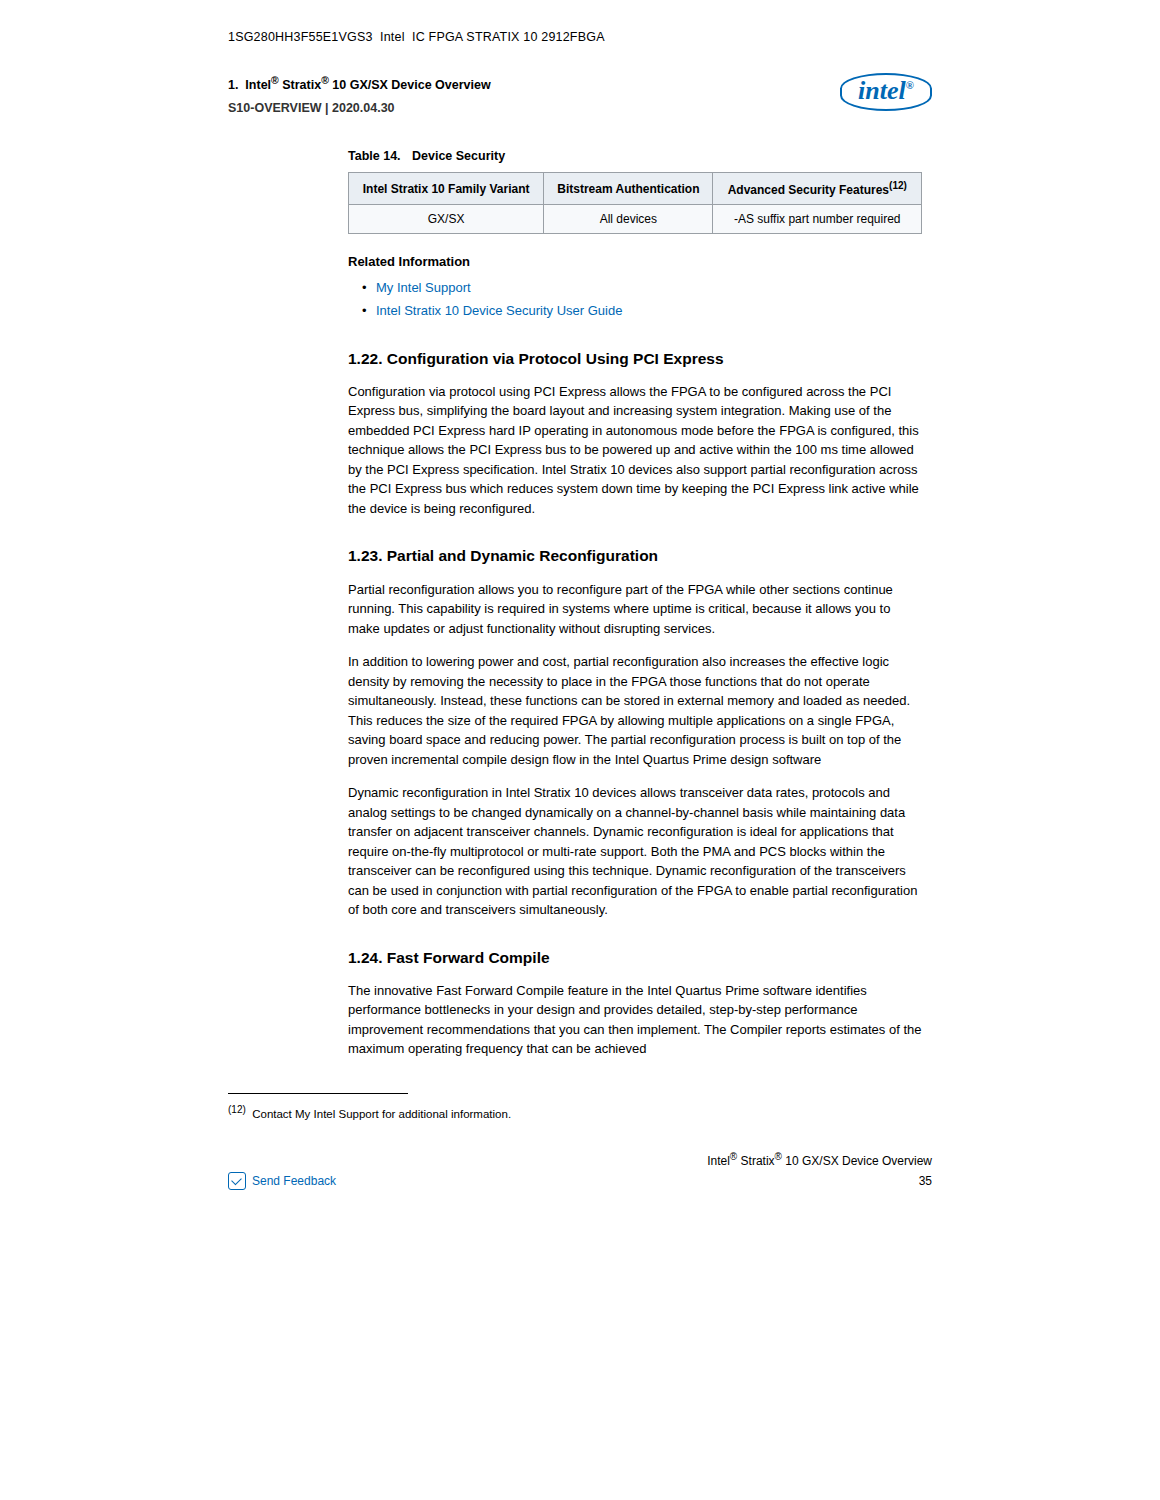1SG280HH3F55E1VGS3 Intel IC FPGA STRATIX 10 2912FBGA
1. Intel® Stratix® 10 GX/SX Device Overview
S10-OVERVIEW | 2020.04.30
intel®
Table 14. Device Security
| Intel Stratix 10 Family Variant | Bitstream Authentication | Advanced Security Features (12) |
| --- | --- | --- |
| GX/SX | All devices | -AS suffix part number required |
Related Information
My Intel Support
Intel Stratix 10 Device Security User Guide
1.22. Configuration via Protocol Using PCI Express
Configuration via protocol using PCI Express allows the FPGA to be configured across the PCI Express bus, simplifying the board layout and increasing system integration. Making use of the embedded PCI Express hard IP operating in autonomous mode before the FPGA is configured, this technique allows the PCI Express bus to be powered up and active within the 100 ms time allowed by the PCI Express specification. Intel Stratix 10 devices also support partial reconfiguration across the PCI Express bus which reduces system down time by keeping the PCI Express link active while the device is being reconfigured.
1.23. Partial and Dynamic Reconfiguration
Partial reconfiguration allows you to reconfigure part of the FPGA while other sections continue running. This capability is required in systems where uptime is critical, because it allows you to make updates or adjust functionality without disrupting services.
In addition to lowering power and cost, partial reconfiguration also increases the effective logic density by removing the necessity to place in the FPGA those functions that do not operate simultaneously. Instead, these functions can be stored in external memory and loaded as needed. This reduces the size of the required FPGA by allowing multiple applications on a single FPGA, saving board space and reducing power. The partial reconfiguration process is built on top of the proven incremental compile design flow in the Intel Quartus Prime design software
Dynamic reconfiguration in Intel Stratix 10 devices allows transceiver data rates, protocols and analog settings to be changed dynamically on a channel-by-channel basis while maintaining data transfer on adjacent transceiver channels. Dynamic reconfiguration is ideal for applications that require on-the-fly multiprotocol or multi-rate support. Both the PMA and PCS blocks within the transceiver can be reconfigured using this technique. Dynamic reconfiguration of the transceivers can be used in conjunction with partial reconfiguration of the FPGA to enable partial reconfiguration of both core and transceivers simultaneously.
1.24. Fast Forward Compile
The innovative Fast Forward Compile feature in the Intel Quartus Prime software identifies performance bottlenecks in your design and provides detailed, step-by-step performance improvement recommendations that you can then implement. The Compiler reports estimates of the maximum operating frequency that can be achieved
(12) Contact My Intel Support for additional information.
Send Feedback
Intel® Stratix® 10 GX/SX Device Overview
35